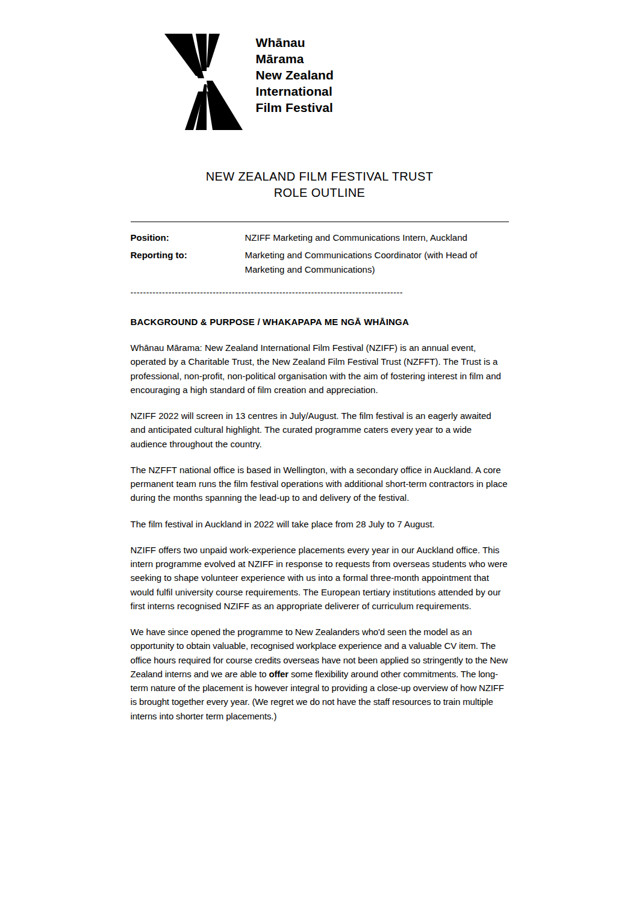Whānau
Mārama
New Zealand
International
Film Festival
NEW ZEALAND FILM FESTIVAL TRUST
ROLE OUTLINE
| Position: | NZIFF Marketing and Communications Intern, Auckland |
| Reporting to: | Marketing and Communications Coordinator (with Head of Marketing and Communications) |
--------------------------------------------------------------------------------------
BACKGROUND & PURPOSE / WHAKAPAPA ME NGĀ WHĀINGA
Whānau Mārama: New Zealand International Film Festival (NZIFF) is an annual event, operated by a Charitable Trust, the New Zealand Film Festival Trust (NZFFT). The Trust is a professional, non-profit, non-political organisation with the aim of fostering interest in film and encouraging a high standard of film creation and appreciation.
NZIFF 2022 will screen in 13 centres in July/August. The film festival is an eagerly awaited and anticipated cultural highlight. The curated programme caters every year to a wide audience throughout the country.
The NZFFT national office is based in Wellington, with a secondary office in Auckland. A core permanent team runs the film festival operations with additional short-term contractors in place during the months spanning the lead-up to and delivery of the festival.
The film festival in Auckland in 2022 will take place from 28 July to 7 August.
NZIFF offers two unpaid work-experience placements every year in our Auckland office. This intern programme evolved at NZIFF in response to requests from overseas students who were seeking to shape volunteer experience with us into a formal three-month appointment that would fulfil university course requirements. The European tertiary institutions attended by our first interns recognised NZIFF as an appropriate deliverer of curriculum requirements.
We have since opened the programme to New Zealanders who'd seen the model as an opportunity to obtain valuable, recognised workplace experience and a valuable CV item. The office hours required for course credits overseas have not been applied so stringently to the New Zealand interns and we are able to offer some flexibility around other commitments. The long-term nature of the placement is however integral to providing a close-up overview of how NZIFF is brought together every year. (We regret we do not have the staff resources to train multiple interns into shorter term placements.)